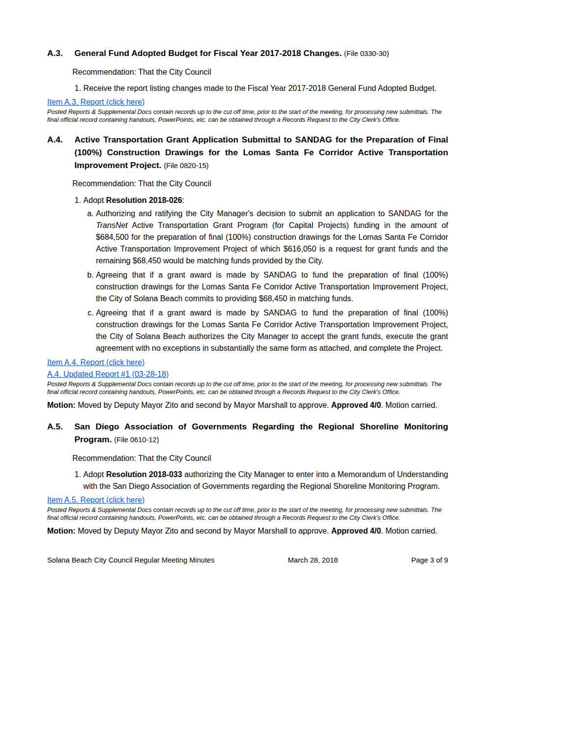A.3. General Fund Adopted Budget for Fiscal Year 2017-2018 Changes. (File 0330-30)
Recommendation: That the City Council
Receive the report listing changes made to the Fiscal Year 2017-2018 General Fund Adopted Budget.
Item A.3. Report (click here)
Posted Reports & Supplemental Docs contain records up to the cut off time, prior to the start of the meeting, for processing new submittals. The final official record containing handouts, PowerPoints, etc. can be obtained through a Records Request to the City Clerk's Office.
A.4. Active Transportation Grant Application Submittal to SANDAG for the Preparation of Final (100%) Construction Drawings for the Lomas Santa Fe Corridor Active Transportation Improvement Project. (File 0820-15)
Recommendation: That the City Council
Adopt Resolution 2018-026:
Authorizing and ratifying the City Manager's decision to submit an application to SANDAG for the TransNet Active Transportation Grant Program (for Capital Projects) funding in the amount of $684,500 for the preparation of final (100%) construction drawings for the Lomas Santa Fe Corridor Active Transportation Improvement Project of which $616,050 is a request for grant funds and the remaining $68,450 would be matching funds provided by the City.
Agreeing that if a grant award is made by SANDAG to fund the preparation of final (100%) construction drawings for the Lomas Santa Fe Corridor Active Transportation Improvement Project, the City of Solana Beach commits to providing $68,450 in matching funds.
Agreeing that if a grant award is made by SANDAG to fund the preparation of final (100%) construction drawings for the Lomas Santa Fe Corridor Active Transportation Improvement Project, the City of Solana Beach authorizes the City Manager to accept the grant funds, execute the grant agreement with no exceptions in substantially the same form as attached, and complete the Project.
Item A.4. Report (click here) A.4. Updated Report #1 (03-28-18)
Posted Reports & Supplemental Docs contain records up to the cut off time, prior to the start of the meeting, for processing new submittals. The final official record containing handouts, PowerPoints, etc. can be obtained through a Records Request to the City Clerk's Office.
Motion: Moved by Deputy Mayor Zito and second by Mayor Marshall to approve. Approved 4/0. Motion carried.
A.5. San Diego Association of Governments Regarding the Regional Shoreline Monitoring Program. (File 0610-12)
Recommendation: That the City Council
Adopt Resolution 2018-033 authorizing the City Manager to enter into a Memorandum of Understanding with the San Diego Association of Governments regarding the Regional Shoreline Monitoring Program.
Item A.5. Report (click here)
Posted Reports & Supplemental Docs contain records up to the cut off time, prior to the start of the meeting, for processing new submittals. The final official record containing handouts, PowerPoints, etc. can be obtained through a Records Request to the City Clerk's Office.
Motion: Moved by Deputy Mayor Zito and second by Mayor Marshall to approve. Approved 4/0. Motion carried.
Solana Beach City Council Regular Meeting Minutes March 28, 2018 Page 3 of 9